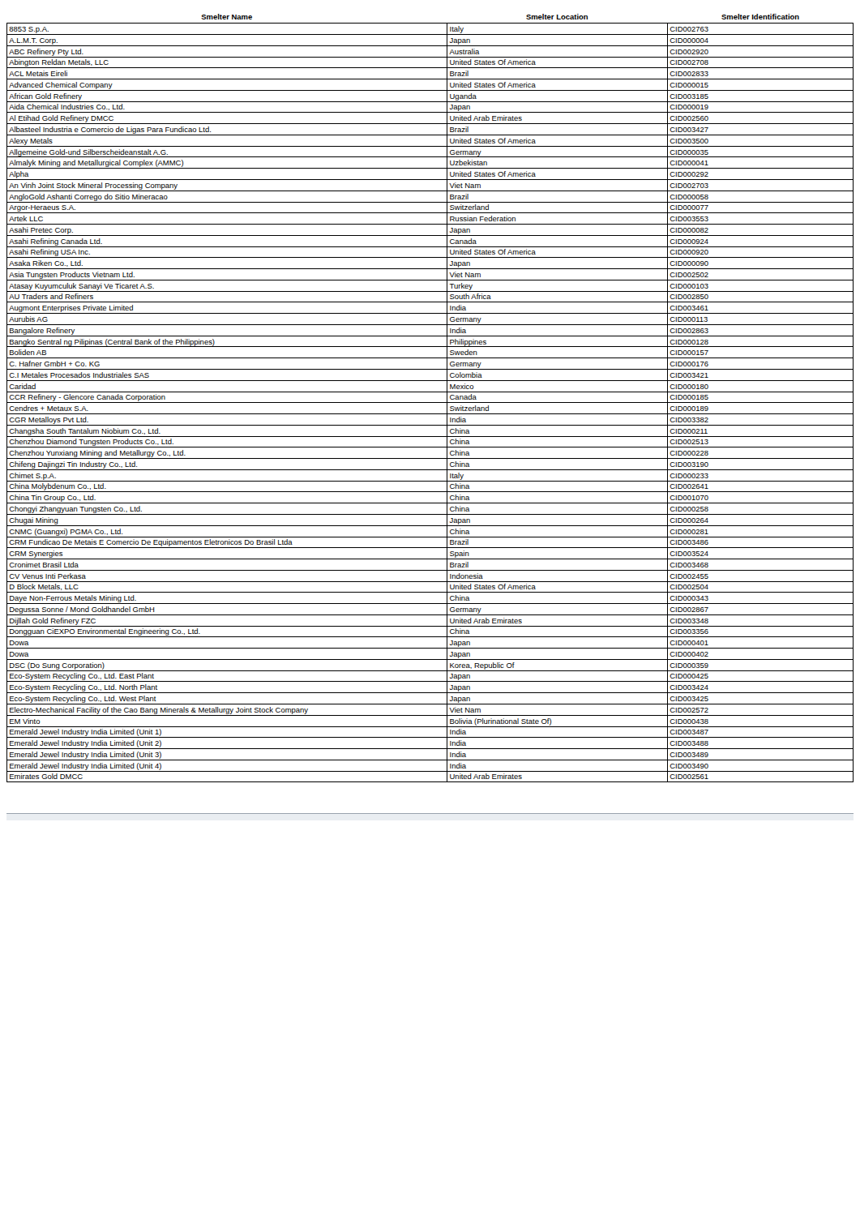| Smelter Name | Smelter Location | Smelter Identification |
| --- | --- | --- |
| 8853 S.p.A. | Italy | CID002763 |
| A.L.M.T. Corp. | Japan | CID000004 |
| ABC Refinery Pty Ltd. | Australia | CID002920 |
| Abington Reldan Metals, LLC | United States Of America | CID002708 |
| ACL Metais Eireli | Brazil | CID002833 |
| Advanced Chemical Company | United States Of America | CID000015 |
| African Gold Refinery | Uganda | CID003185 |
| Aida Chemical Industries Co., Ltd. | Japan | CID000019 |
| Al Etihad Gold Refinery DMCC | United Arab Emirates | CID002560 |
| Albasteel Industria e Comercio de Ligas Para Fundicao Ltd. | Brazil | CID003427 |
| Alexy Metals | United States Of America | CID003500 |
| Allgemeine Gold-und Silberscheideanstalt A.G. | Germany | CID000035 |
| Almalyk Mining and Metallurgical Complex (AMMC) | Uzbekistan | CID000041 |
| Alpha | United States Of America | CID000292 |
| An Vinh Joint Stock Mineral Processing Company | Viet Nam | CID002703 |
| AngloGold Ashanti Corrego do Sitio Mineracao | Brazil | CID000058 |
| Argor-Heraeus S.A. | Switzerland | CID000077 |
| Artek LLC | Russian Federation | CID003553 |
| Asahi Pretec Corp. | Japan | CID000082 |
| Asahi Refining Canada Ltd. | Canada | CID000924 |
| Asahi Refining USA Inc. | United States Of America | CID000920 |
| Asaka Riken Co., Ltd. | Japan | CID000090 |
| Asia Tungsten Products Vietnam Ltd. | Viet Nam | CID002502 |
| Atasay Kuyumculuk Sanayi Ve Ticaret A.S. | Turkey | CID000103 |
| AU Traders and Refiners | South Africa | CID002850 |
| Augmont Enterprises Private Limited | India | CID003461 |
| Aurubis AG | Germany | CID000113 |
| Bangalore Refinery | India | CID002863 |
| Bangko Sentral ng Pilipinas (Central Bank of the Philippines) | Philippines | CID000128 |
| Boliden AB | Sweden | CID000157 |
| C. Hafner GmbH + Co. KG | Germany | CID000176 |
| C.I Metales Procesados Industriales SAS | Colombia | CID003421 |
| Caridad | Mexico | CID000180 |
| CCR Refinery - Glencore Canada Corporation | Canada | CID000185 |
| Cendres + Metaux S.A. | Switzerland | CID000189 |
| CGR Metalloys Pvt Ltd. | India | CID003382 |
| Changsha South Tantalum Niobium Co., Ltd. | China | CID000211 |
| Chenzhou Diamond Tungsten Products Co., Ltd. | China | CID002513 |
| Chenzhou Yunxiang Mining and Metallurgy Co., Ltd. | China | CID000228 |
| Chifeng Dajingzi Tin Industry Co., Ltd. | China | CID003190 |
| Chimet S.p.A. | Italy | CID000233 |
| China Molybdenum Co., Ltd. | China | CID002641 |
| China Tin Group Co., Ltd. | China | CID001070 |
| Chongyi Zhangyuan Tungsten Co., Ltd. | China | CID000258 |
| Chugai Mining | Japan | CID000264 |
| CNMC (Guangxi) PGMA Co., Ltd. | China | CID000281 |
| CRM Fundicao De Metais E Comercio De Equipamentos Eletronicos Do Brasil Ltda | Brazil | CID003486 |
| CRM Synergies | Spain | CID003524 |
| Cronimet Brasil Ltda | Brazil | CID003468 |
| CV Venus Inti Perkasa | Indonesia | CID002455 |
| D Block Metals, LLC | United States Of America | CID002504 |
| Daye Non-Ferrous Metals Mining Ltd. | China | CID000343 |
| Degussa Sonne / Mond Goldhandel GmbH | Germany | CID002867 |
| Dijllah Gold Refinery FZC | United Arab Emirates | CID003348 |
| Dongguan CiEXPO Environmental Engineering Co., Ltd. | China | CID003356 |
| Dowa | Japan | CID000401 |
| Dowa | Japan | CID000402 |
| DSC (Do Sung Corporation) | Korea, Republic Of | CID000359 |
| Eco-System Recycling Co., Ltd. East Plant | Japan | CID000425 |
| Eco-System Recycling Co., Ltd. North Plant | Japan | CID003424 |
| Eco-System Recycling Co., Ltd. West Plant | Japan | CID003425 |
| Electro-Mechanical Facility of the Cao Bang Minerals & Metallurgy Joint Stock Company | Viet Nam | CID002572 |
| EM Vinto | Bolivia (Plurinational State Of) | CID000438 |
| Emerald Jewel Industry India Limited (Unit 1) | India | CID003487 |
| Emerald Jewel Industry India Limited (Unit 2) | India | CID003488 |
| Emerald Jewel Industry India Limited (Unit 3) | India | CID003489 |
| Emerald Jewel Industry India Limited (Unit 4) | India | CID003490 |
| Emirates Gold DMCC | United Arab Emirates | CID002561 |